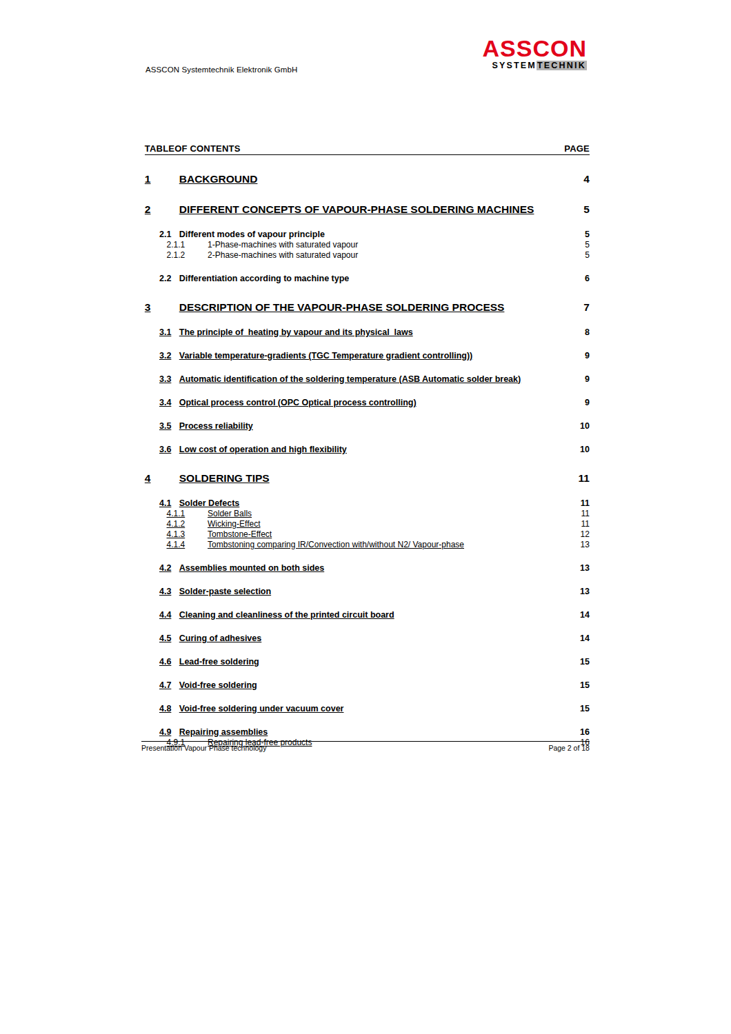ASSCON Systemtechnik Elektronik GmbH
ASSCON
SYSTEMTECHNIK
TABLEOF CONTENTS PAGE
1 BACKGROUND 4
2 DIFFERENT CONCEPTS OF VAPOUR-PHASE SOLDERING MACHINES 5
2.1 Different modes of vapour principle 5
2.1.1 1-Phase-machines with saturated vapour 5
2.1.2 2-Phase-machines with saturated vapour 5
2.2 Differentiation according to machine type 6
3 DESCRIPTION OF THE VAPOUR-PHASE SOLDERING PROCESS 7
3.1 The principle of heating by vapour and its physical laws 8
3.2 Variable temperature-gradients (TGC Temperature gradient controlling)) 9
3.3 Automatic identification of the soldering temperature (ASB Automatic solder break) 9
3.4 Optical process control (OPC Optical process controlling) 9
3.5 Process reliability 10
3.6 Low cost of operation and high flexibility 10
4 SOLDERING TIPS 11
4.1 Solder Defects 11
4.1.1 Solder Balls 11
4.1.2 Wicking-Effect 11
4.1.3 Tombstone-Effect 12
4.1.4 Tombstoning comparing IR/Convection with/without N2/ Vapour-phase 13
4.2 Assemblies mounted on both sides 13
4.3 Solder-paste selection 13
4.4 Cleaning and cleanliness of the printed circuit board 14
4.5 Curing of adhesives 14
4.6 Lead-free soldering 15
4.7 Void-free soldering 15
4.8 Void-free soldering under vacuum cover 15
4.9 Repairing assemblies 16
4.9.1 Repairing lead-free products 16
Presentation Vapour Phase technology Page 2 of 18